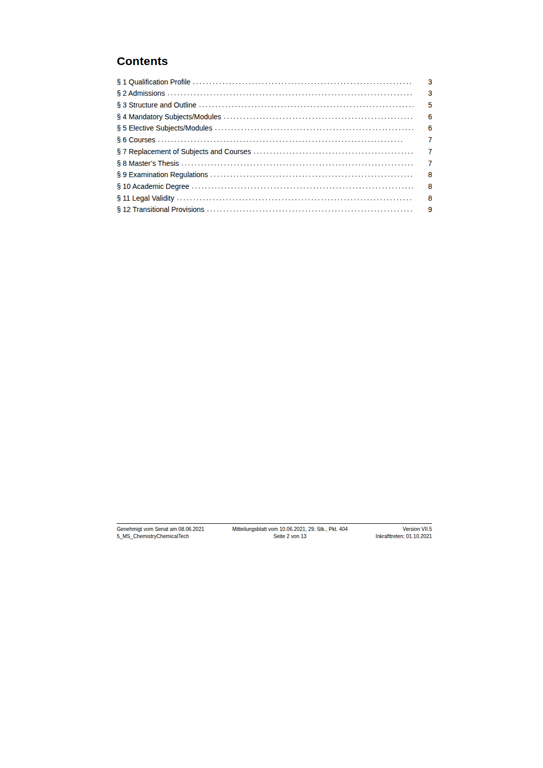Contents
§ 1 Qualification Profile ........................................................................... 3
§ 2 Admissions ........................................................................... 3
§ 3 Structure and Outline ........................................................................... 5
§ 4 Mandatory Subjects/Modules ........................................................................... 6
§ 5 Elective Subjects/Modules ........................................................................... 6
§ 6 Courses ........................................................................... 7
§ 7 Replacement of Subjects and Courses ........................................................................... 7
§ 8 Master’s Thesis ........................................................................... 7
§ 9 Examination Regulations ........................................................................... 8
§ 10 Academic Degree ........................................................................... 8
§ 11 Legal Validity ........................................................................... 8
§ 12 Transitional Provisions ........................................................................... 9
Genehmigt vom Senat am 08.06.2021
5_MS_ChemistryChemicalTech
Mitteilungsblatt vom 10.06.2021, 29. Stk., Pkt. 404
Seite 2 von 13
Version VII.5
Inkrafttreten: 01.10.2021